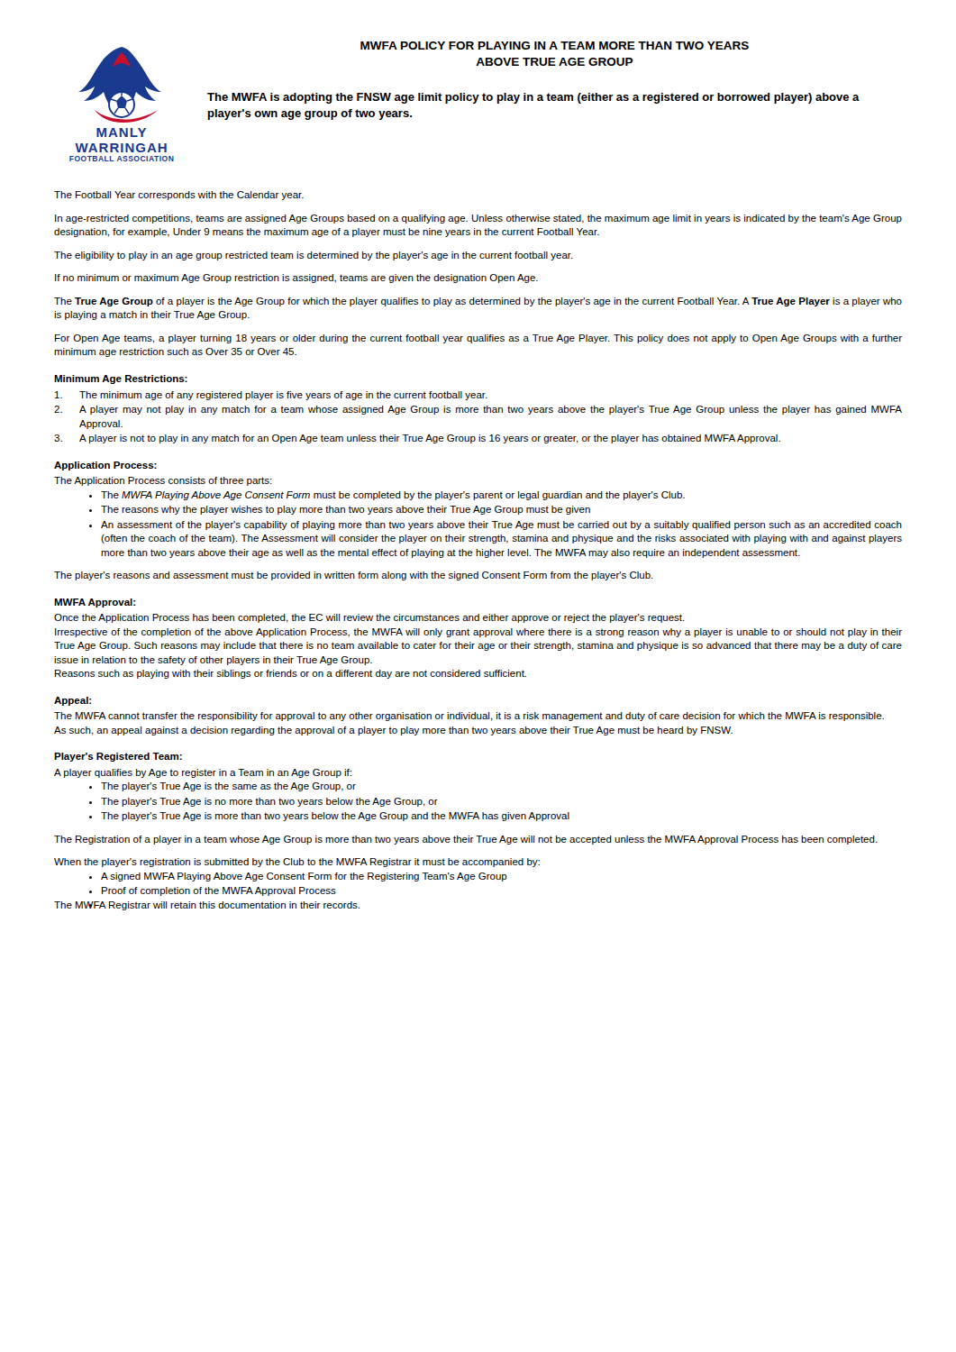MANLY WARRINGAH
FOOTBALL ASSOCIATION
MWFA POLICY FOR PLAYING IN A TEAM MORE THAN TWO YEARS
ABOVE TRUE AGE GROUP
The MWFA is adopting the FNSW age limit policy to play in a team (either as a registered or borrowed player) above a player's own age group of two years.
The Football Year corresponds with the Calendar year.
In age-restricted competitions, teams are assigned Age Groups based on a qualifying age. Unless otherwise stated, the maximum age limit in years is indicated by the team's Age Group designation, for example, Under 9 means the maximum age of a player must be nine years in the current Football Year.
The eligibility to play in an age group restricted team is determined by the player's age in the current football year.
If no minimum or maximum Age Group restriction is assigned, teams are given the designation Open Age.
The True Age Group of a player is the Age Group for which the player qualifies to play as determined by the player's age in the current Football Year. A True Age Player is a player who is playing a match in their True Age Group.
For Open Age teams, a player turning 18 years or older during the current football year qualifies as a True Age Player. This policy does not apply to Open Age Groups with a further minimum age restriction such as Over 35 or Over 45.
Minimum Age Restrictions:
1.
The minimum age of any registered player is five years of age in the current football year.
2.
A player may not play in any match for a team whose assigned Age Group is more than two years above the player's True Age Group unless the player has gained MWFA Approval.
3.
A player is not to play in any match for an Open Age team unless their True Age Group is 16 years or greater, or the player has obtained MWFA Approval.
Application Process:
The Application Process consists of three parts:
The MWFA Playing Above Age Consent Form must be completed by the player's parent or legal guardian and the player's Club.
The reasons why the player wishes to play more than two years above their True Age Group must be given
An assessment of the player's capability of playing more than two years above their True Age must be carried out by a suitably qualified person such as an accredited coach (often the coach of the team). The Assessment will consider the player on their strength, stamina and physique and the risks associated with playing with and against players more than two years above their age as well as the mental effect of playing at the higher level. The MWFA may also require an independent assessment.
The player's reasons and assessment must be provided in written form along with the signed Consent Form from the player's Club.
MWFA Approval:
Once the Application Process has been completed, the EC will review the circumstances and either approve or reject the player's request.
Irrespective of the completion of the above Application Process, the MWFA will only grant approval where there is a strong reason why a player is unable to or should not play in their True Age Group. Such reasons may include that there is no team available to cater for their age or their strength, stamina and physique is so advanced that there may be a duty of care issue in relation to the safety of other players in their True Age Group.
Reasons such as playing with their siblings or friends or on a different day are not considered sufficient.
Appeal:
The MWFA cannot transfer the responsibility for approval to any other organisation or individual, it is a risk management and duty of care decision for which the MWFA is responsible.
As such, an appeal against a decision regarding the approval of a player to play more than two years above their True Age must be heard by FNSW.
Player's Registered Team:
A player qualifies by Age to register in a Team in an Age Group if:
The player's True Age is the same as the Age Group, or
The player's True Age is no more than two years below the Age Group, or
The player's True Age is more than two years below the Age Group and the MWFA has given Approval
The Registration of a player in a team whose Age Group is more than two years above their True Age will not be accepted unless the MWFA Approval Process has been completed.
When the player's registration is submitted by the Club to the MWFA Registrar it must be accompanied by:
A signed MWFA Playing Above Age Consent Form for the Registering Team's Age Group
Proof of completion of the MWFA Approval Process
The MWFA Registrar will retain this documentation in their records.